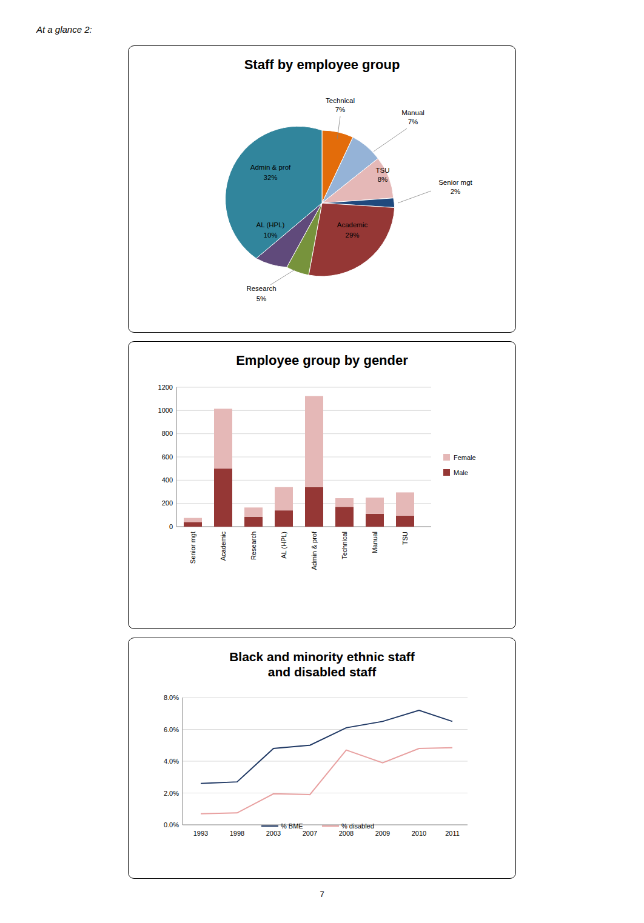At a glance 2:
Staff by employee group
Slices (clockwise starting at 12 o'clock): Technical 7% -> 25.2deg Manual 7% -> 25.2deg TSU 8% -> 28.8deg Senior mgt 2% -> 7.2deg Academic 29% -> 104.4deg Research 5% -> 18deg AL (HPL) 10% -> 36deg Admin & prof 32% -> 115.2deg Technical 7% Manual 7% TSU 8% Senior mgt 2% Academic 29% Research 5% AL (HPL) 10% Admin & prof 32%
Employee group by gender
1200 1000 800 600 400 200 0 Senior mgt Academic Research AL (HPL) Admin & prof Technical Manual TSU Female Male
Black and minority ethnic staff
and disabled staff
8.0% 6.0% 4.0% 2.0% 0.0% 1993 1998 2003 2007 2008 2009 2010 2011 % BME % disabled
7